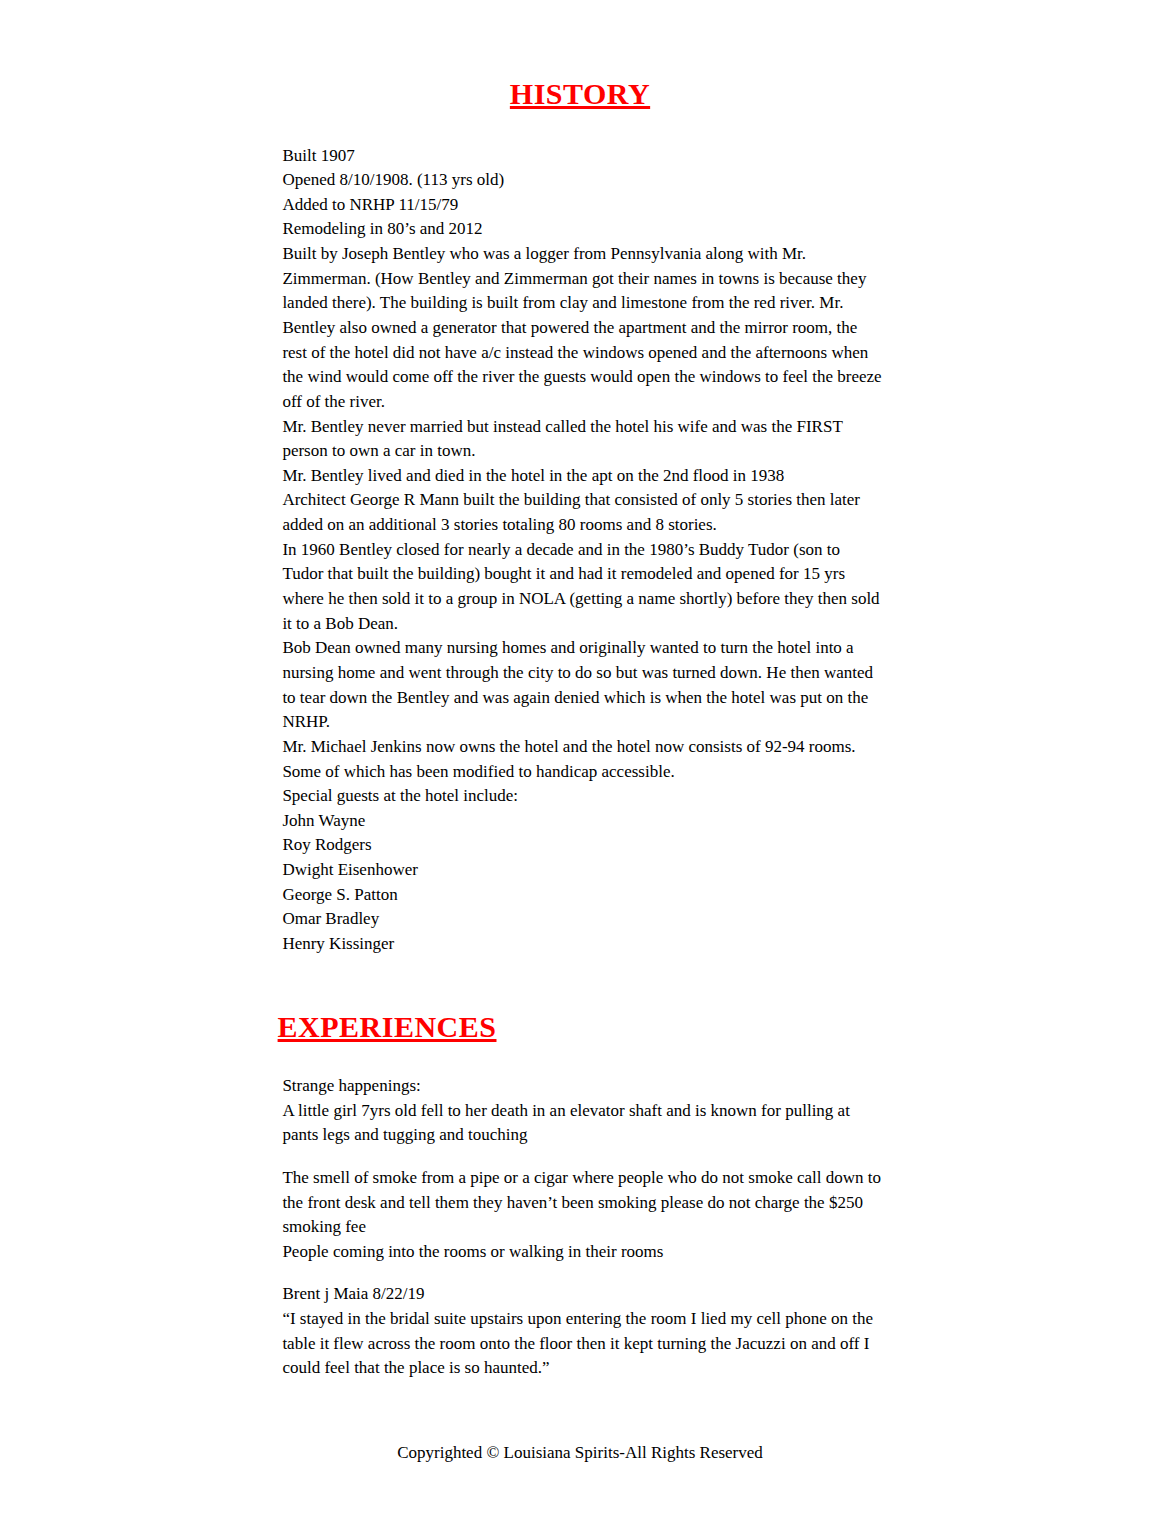HISTORY
Built 1907
Opened 8/10/1908. (113 yrs old)
Added to NRHP 11/15/79
Remodeling in 80’s and 2012
Built by Joseph Bentley who was a logger from Pennsylvania along with Mr. Zimmerman. (How Bentley and Zimmerman got their names in towns is because they landed there). The building is built from clay and limestone from the red river. Mr. Bentley also owned a generator that powered the apartment and the mirror room, the rest of the hotel did not have a/c instead the windows opened and the afternoons when the wind would come off the river the guests would open the windows to feel the breeze off of the river.
Mr. Bentley never married but instead called the hotel his wife and was the FIRST person to own a car in town.
Mr. Bentley lived and died in the hotel in the apt on the 2nd flood in 1938
Architect George R Mann built the building that consisted of only 5 stories then later added on an additional 3 stories totaling 80 rooms and 8 stories.
In 1960 Bentley closed for nearly a decade and in the 1980’s Buddy Tudor (son to Tudor that built the building) bought it and had it remodeled and opened for 15 yrs where he then sold it to a group in NOLA (getting a name shortly) before they then sold it to a Bob Dean.
Bob Dean owned many nursing homes and originally wanted to turn the hotel into a nursing home and went through the city to do so but was turned down. He then wanted to tear down the Bentley and was again denied which is when the hotel was put on the NRHP.
Mr. Michael Jenkins now owns the hotel and the hotel now consists of 92-94 rooms. Some of which has been modified to handicap accessible.
Special guests at the hotel include:
John Wayne
Roy Rodgers
Dwight Eisenhower
George S. Patton
Omar Bradley
Henry Kissinger
EXPERIENCES
Strange happenings:
A little girl 7yrs old fell to her death in an elevator shaft and is known for pulling at pants legs and tugging and touching
The smell of smoke from a pipe or a cigar where people who do not smoke call down to the front desk and tell them they haven’t been smoking please do not charge the $250 smoking fee
People coming into the rooms or walking in their rooms
Brent j Maia 8/22/19
“I stayed in the bridal suite upstairs upon entering the room I lied my cell phone on the table it flew across the room onto the floor then it kept turning the Jacuzzi on and off I could feel that the place is so haunted.”
Copyrighted © Louisiana Spirits-All Rights Reserved